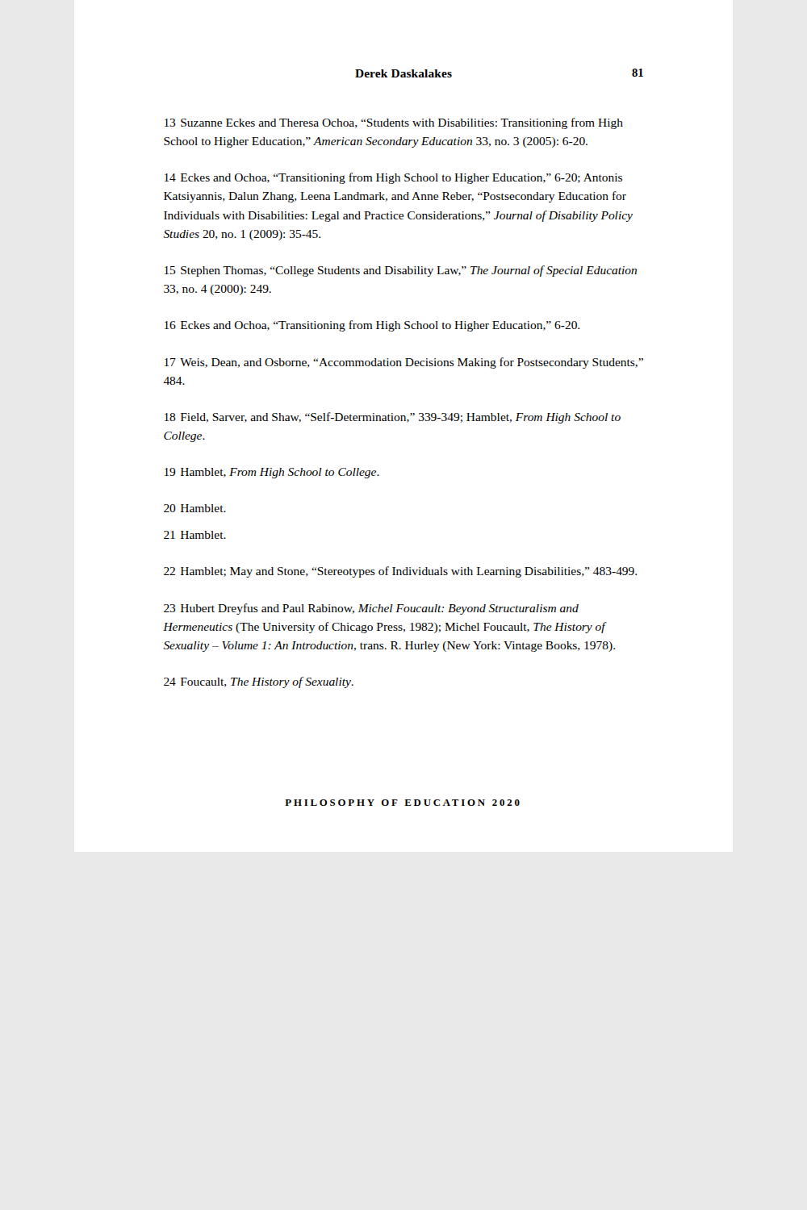Derek Daskalakes 81
13 Suzanne Eckes and Theresa Ochoa, “Students with Disabilities: Transitioning from High School to Higher Education,” American Secondary Education 33, no. 3 (2005): 6-20.
14 Eckes and Ochoa, “Transitioning from High School to Higher Education,” 6-20; Antonis Katsiyannis, Dalun Zhang, Leena Landmark, and Anne Reber, “Postsecondary Education for Individuals with Disabilities: Legal and Practice Considerations,” Journal of Disability Policy Studies 20, no. 1 (2009): 35-45.
15 Stephen Thomas, “College Students and Disability Law,” The Journal of Special Education 33, no. 4 (2000): 249.
16 Eckes and Ochoa, “Transitioning from High School to Higher Education,” 6-20.
17 Weis, Dean, and Osborne, “Accommodation Decisions Making for Postsecondary Students,” 484.
18 Field, Sarver, and Shaw, “Self-Determination,” 339-349; Hamblet, From High School to College.
19 Hamblet, From High School to College.
20 Hamblet.
21 Hamblet.
22 Hamblet; May and Stone, “Stereotypes of Individuals with Learning Disabilities,” 483-499.
23 Hubert Dreyfus and Paul Rabinow, Michel Foucault: Beyond Structuralism and Hermeneutics (The University of Chicago Press, 1982); Michel Foucault, The History of Sexuality – Volume 1: An Introduction, trans. R. Hurley (New York: Vintage Books, 1978).
24 Foucault, The History of Sexuality.
PHILOSOPHY OF EDUCATION 2020